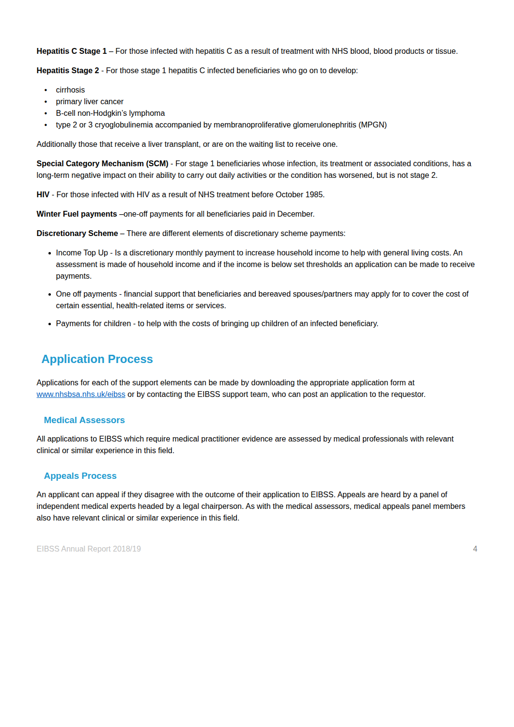Hepatitis C Stage 1 – For those infected with hepatitis C as a result of treatment with NHS blood, blood products or tissue.
Hepatitis Stage 2 - For those stage 1 hepatitis C infected beneficiaries who go on to develop:
cirrhosis
primary liver cancer
B-cell non-Hodgkin’s lymphoma
type 2 or 3 cryoglobulinemia accompanied by membranoproliferative glomerulonephritis (MPGN)
Additionally those that receive a liver transplant, or are on the waiting list to receive one.
Special Category Mechanism (SCM) - For stage 1 beneficiaries whose infection, its treatment or associated conditions, has a long-term negative impact on their ability to carry out daily activities or the condition has worsened, but is not stage 2.
HIV - For those infected with HIV as a result of NHS treatment before October 1985.
Winter Fuel payments –one-off payments for all beneficiaries paid in December.
Discretionary Scheme – There are different elements of discretionary scheme payments:
Income Top Up - Is a discretionary monthly payment to increase household income to help with general living costs. An assessment is made of household income and if the income is below set thresholds an application can be made to receive payments.
One off payments - financial support that beneficiaries and bereaved spouses/partners may apply for to cover the cost of certain essential, health-related items or services.
Payments for children - to help with the costs of bringing up children of an infected beneficiary.
Application Process
Applications for each of the support elements can be made by downloading the appropriate application form at www.nhsbsa.nhs.uk/eibss or by contacting the EIBSS support team, who can post an application to the requestor.
Medical Assessors
All applications to EIBSS which require medical practitioner evidence are assessed by medical professionals with relevant clinical or similar experience in this field.
Appeals Process
An applicant can appeal if they disagree with the outcome of their application to EIBSS. Appeals are heard by a panel of independent medical experts headed by a legal chairperson. As with the medical assessors, medical appeals panel members also have relevant clinical or similar experience in this field.
EIBSS Annual Report 2018/19 4